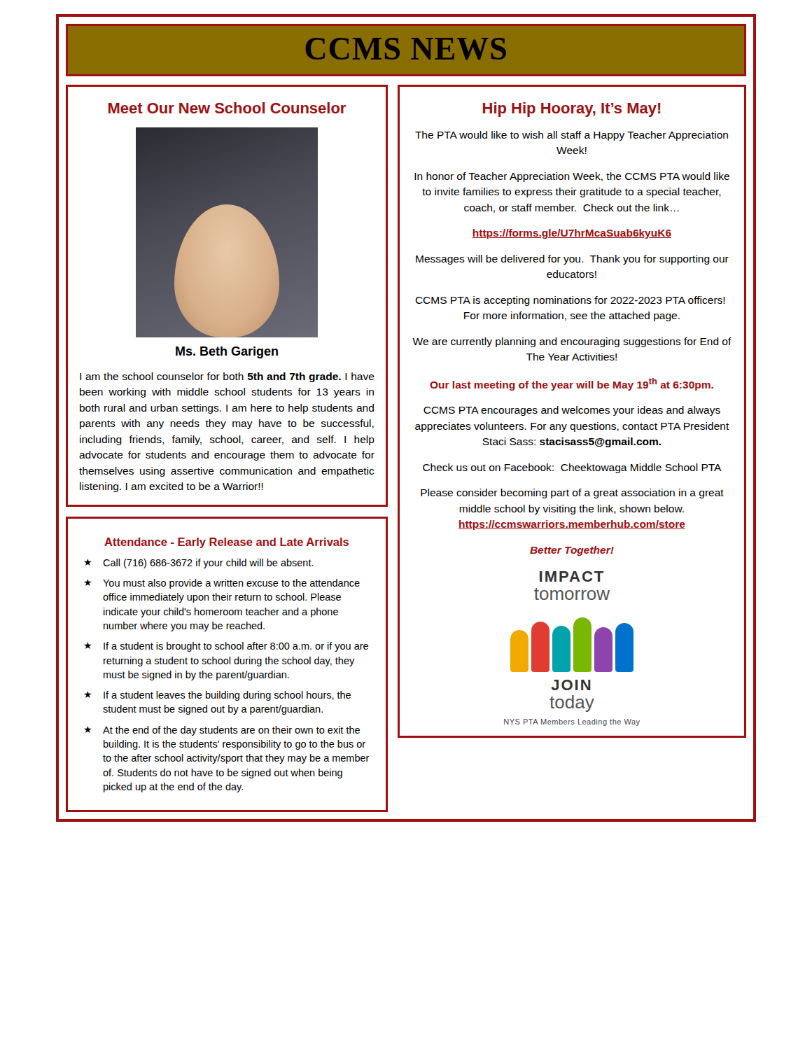CCMS NEWS
Meet Our New School Counselor
Ms. Beth Garigen
I am the school counselor for both 5th and 7th grade. I have been working with middle school students for 13 years in both rural and urban settings. I am here to help students and parents with any needs they may have to be successful, including friends, family, school, career, and self. I help advocate for students and encourage them to advocate for themselves using assertive communication and empathetic listening. I am excited to be a Warrior!!
Attendance - Early Release and Late Arrivals
Call (716) 686-3672 if your child will be absent.
You must also provide a written excuse to the attendance office immediately upon their return to school. Please indicate your child's homeroom teacher and a phone number where you may be reached.
If a student is brought to school after 8:00 a.m. or if you are returning a student to school during the school day, they must be signed in by the parent/guardian.
If a student leaves the building during school hours, the student must be signed out by a parent/guardian.
At the end of the day students are on their own to exit the building. It is the students' responsibility to go to the bus or to the after school activity/sport that they may be a member of. Students do not have to be signed out when being picked up at the end of the day.
Hip Hip Hooray, It’s May!
The PTA would like to wish all staff a Happy Teacher Appreciation Week!
In honor of Teacher Appreciation Week, the CCMS PTA would like to invite families to express their gratitude to a special teacher, coach, or staff member. Check out the link…
https://forms.gle/U7hrMcaSuab6kyuK6
Messages will be delivered for you. Thank you for supporting our educators!
CCMS PTA is accepting nominations for 2022-2023 PTA officers! For more information, see the attached page.
We are currently planning and encouraging suggestions for End of The Year Activities!
Our last meeting of the year will be May 19th at 6:30pm.
CCMS PTA encourages and welcomes your ideas and always appreciates volunteers. For any questions, contact PTA President Staci Sass: stacisass5@gmail.com.
Check us out on Facebook: Cheektowaga Middle School PTA
Please consider becoming part of a great association in a great middle school by visiting the link, shown below.
https://ccmswarriors.memberhub.com/store
Better Together!
IMPACT
tomorrow
JOIN
today
NYS PTA Members Leading the Way